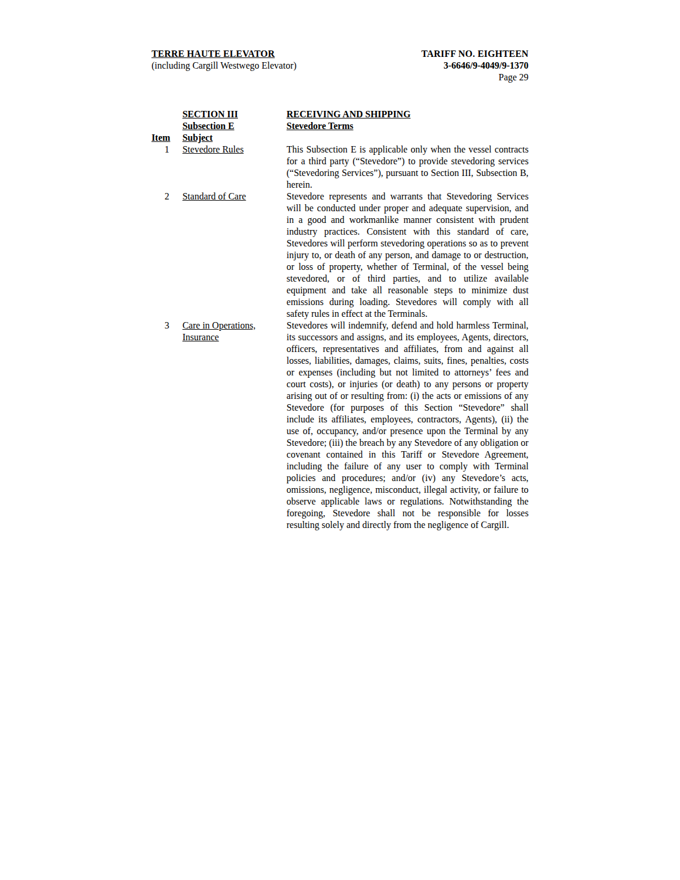TERRE HAUTE ELEVATOR
(including Cargill Westwego Elevator)
TARIFF NO. EIGHTEEN
3-6646/9-4049/9-1370
Page 29
| | SECTION III | RECEIVING AND SHIPPING |
| | Subsection E | Stevedore Terms |
| Item | Subject | |
| 1 | Stevedore Rules | This Subsection E is applicable only when the vessel contracts for a third party (“Stevedore”) to provide stevedoring services (“Stevedoring Services”), pursuant to Section III, Subsection B, herein. |
| 2 | Standard of Care | Stevedore represents and warrants that Stevedoring Services will be conducted under proper and adequate supervision, and in a good and workmanlike manner consistent with prudent industry practices. Consistent with this standard of care, Stevedores will perform stevedoring operations so as to prevent injury to, or death of any person, and damage to or destruction, or loss of property, whether of Terminal, of the vessel being stevedored, or of third parties, and to utilize available equipment and take all reasonable steps to minimize dust emissions during loading. Stevedores will comply with all safety rules in effect at the Terminals. |
| 3 | Care in Operations, Insurance | Stevedores will indemnify, defend and hold harmless Terminal, its successors and assigns, and its employees, Agents, directors, officers, representatives and affiliates, from and against all losses, liabilities, damages, claims, suits, fines, penalties, costs or expenses (including but not limited to attorneys’ fees and court costs), or injuries (or death) to any persons or property arising out of or resulting from: (i) the acts or emissions of any Stevedore (for purposes of this Section “Stevedore” shall include its affiliates, employees, contractors, Agents), (ii) the use of, occupancy, and/or presence upon the Terminal by any Stevedore; (iii) the breach by any Stevedore of any obligation or covenant contained in this Tariff or Stevedore Agreement, including the failure of any user to comply with Terminal policies and procedures; and/or (iv) any Stevedore’s acts, omissions, negligence, misconduct, illegal activity, or failure to observe applicable laws or regulations. Notwithstanding the foregoing, Stevedore shall not be responsible for losses resulting solely and directly from the negligence of Cargill. |